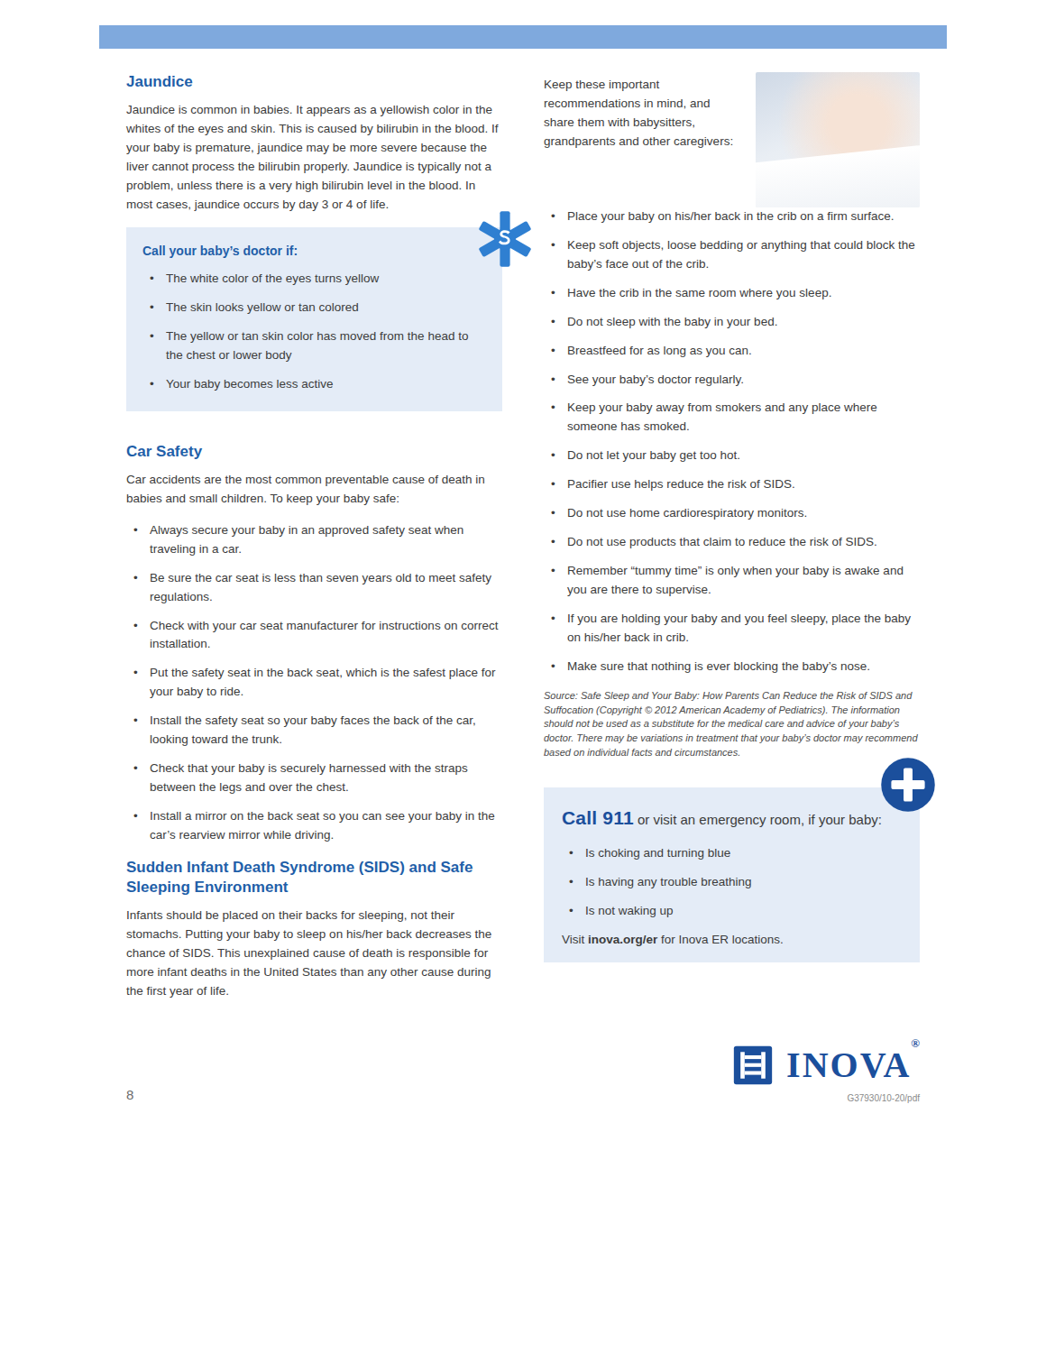Jaundice
Jaundice is common in babies. It appears as a yellowish color in the whites of the eyes and skin. This is caused by bilirubin in the blood. If your baby is premature, jaundice may be more severe because the liver cannot process the bilirubin properly. Jaundice is typically not a problem, unless there is a very high bilirubin level in the blood. In most cases, jaundice occurs by day 3 or 4 of life.
Call your baby’s doctor if:
The white color of the eyes turns yellow
The skin looks yellow or tan colored
The yellow or tan skin color has moved from the head to the chest or lower body
Your baby becomes less active
Car Safety
Car accidents are the most common preventable cause of death in babies and small children. To keep your baby safe:
Always secure your baby in an approved safety seat when traveling in a car.
Be sure the car seat is less than seven years old to meet safety regulations.
Check with your car seat manufacturer for instructions on correct installation.
Put the safety seat in the back seat, which is the safest place for your baby to ride.
Install the safety seat so your baby faces the back of the car, looking toward the trunk.
Check that your baby is securely harnessed with the straps between the legs and over the chest.
Install a mirror on the back seat so you can see your baby in the car’s rearview mirror while driving.
Sudden Infant Death Syndrome (SIDS) and Safe Sleeping Environment
Infants should be placed on their backs for sleeping, not their stomachs. Putting your baby to sleep on his/her back decreases the chance of SIDS. This unexplained cause of death is responsible for more infant deaths in the United States than any other cause during the first year of life.
Keep these important recommendations in mind, and share them with babysitters, grandparents and other caregivers:
Place your baby on his/her back in the crib on a firm surface.
Keep soft objects, loose bedding or anything that could block the baby’s face out of the crib.
Have the crib in the same room where you sleep.
Do not sleep with the baby in your bed.
Breastfeed for as long as you can.
See your baby’s doctor regularly.
Keep your baby away from smokers and any place where someone has smoked.
Do not let your baby get too hot.
Pacifier use helps reduce the risk of SIDS.
Do not use home cardiorespiratory monitors.
Do not use products that claim to reduce the risk of SIDS.
Remember “tummy time” is only when your baby is awake and you are there to supervise.
If you are holding your baby and you feel sleepy, place the baby on his/her back in crib.
Make sure that nothing is ever blocking the baby’s nose.
Source: Safe Sleep and Your Baby: How Parents Can Reduce the Risk of SIDS and Suffocation (Copyright © 2012 American Academy of Pediatrics). The information should not be used as a substitute for the medical care and advice of your baby’s doctor. There may be variations in treatment that your baby’s doctor may recommend based on individual facts and circumstances.
Call 911 or visit an emergency room, if your baby:
Is choking and turning blue
Is having any trouble breathing
Is not waking up
Visit inova.org/er for Inova ER locations.
8
INOVA®
G37930/10-20/pdf